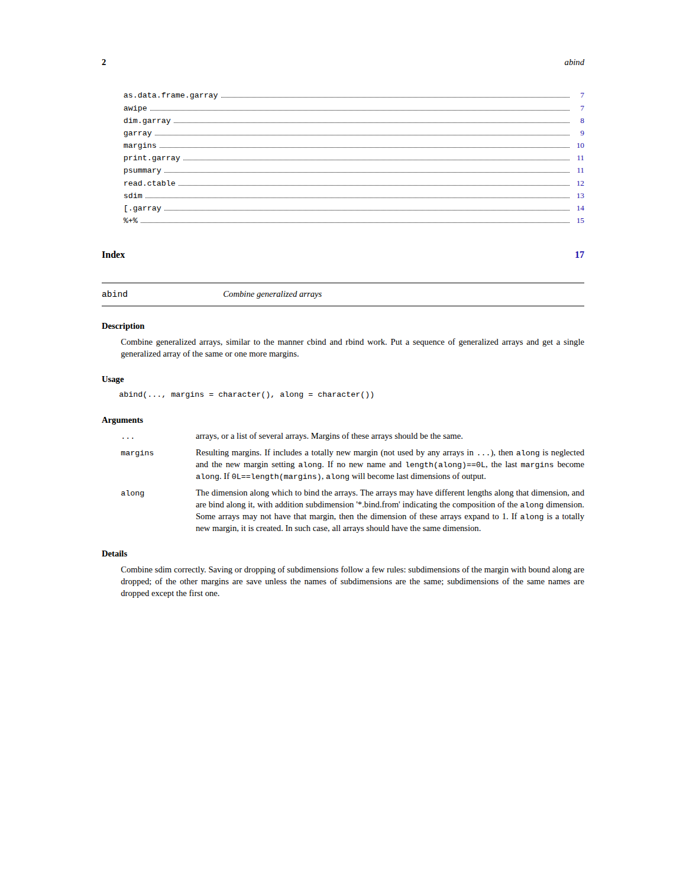2 abind
as.data.frame.garray 7
awipe 7
dim.garray 8
garray 9
margins 10
print.garray 11
psummary 11
read.ctable 12
sdim 13
[.garray 14
%+% 15
Index 17
abind Combine generalized arrays
Description
Combine generalized arrays, similar to the manner cbind and rbind work. Put a sequence of generalized arrays and get a single generalized array of the same or one more margins.
Usage
abind(..., margins = character(), along = character())
Arguments
...
arrays, or a list of several arrays. Margins of these arrays should be the same.
margins
Resulting margins. If includes a totally new margin (not used by any arrays in ...), then along is neglected and the new margin setting along. If no new name and length(along)==0L, the last margins become along. If 0L==length(margins), along will become last dimensions of output.
along
The dimension along which to bind the arrays. The arrays may have different lengths along that dimension, and are bind along it, with addition subdimension '*.bind.from' indicating the composition of the along dimension. Some arrays may not have that margin, then the dimension of these arrays expand to 1. If along is a totally new margin, it is created. In such case, all arrays should have the same dimension.
Details
Combine sdim correctly. Saving or dropping of subdimensions follow a few rules: subdimensions of the margin with bound along are dropped; of the other margins are save unless the names of subdimensions are the same; subdimensions of the same names are dropped except the first one.